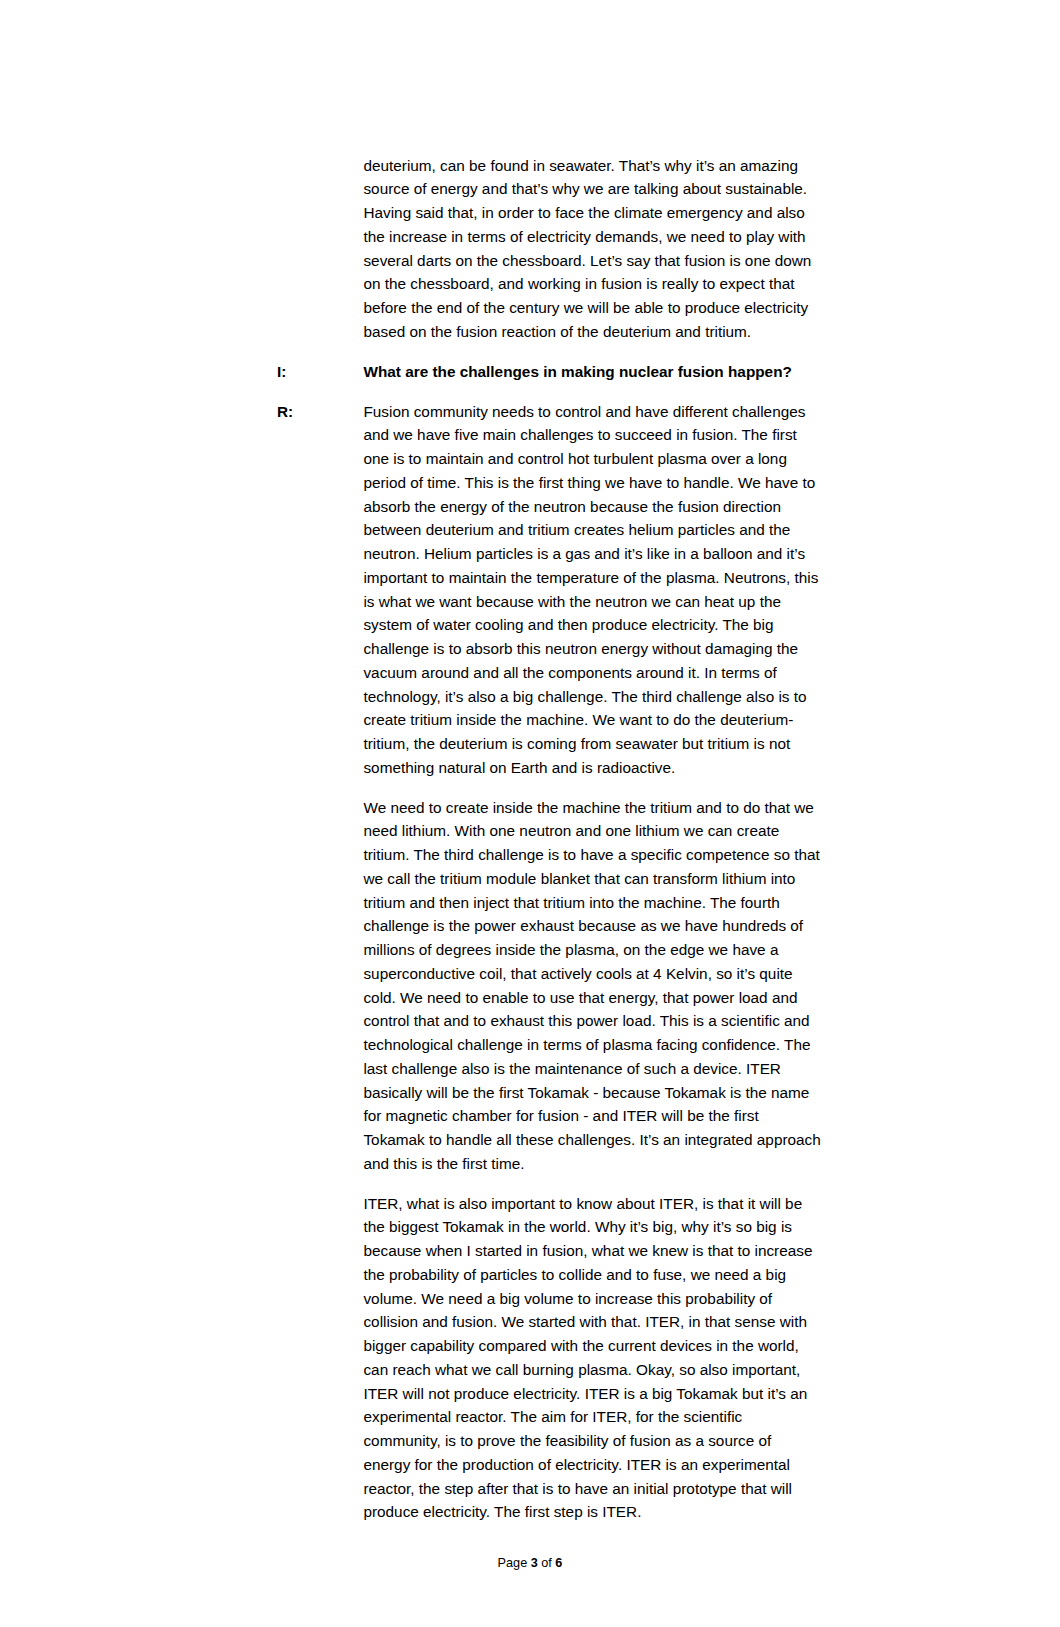deuterium, can be found in seawater. That’s why it’s an amazing source of energy and that’s why we are talking about sustainable. Having said that, in order to face the climate emergency and also the increase in terms of electricity demands, we need to play with several darts on the chessboard. Let’s say that fusion is one down on the chessboard, and working in fusion is really to expect that before the end of the century we will be able to produce electricity based on the fusion reaction of the deuterium and tritium.
I:
What are the challenges in making nuclear fusion happen?
R:
Fusion community needs to control and have different challenges and we have five main challenges to succeed in fusion. The first one is to maintain and control hot turbulent plasma over a long period of time. This is the first thing we have to handle. We have to absorb the energy of the neutron because the fusion direction between deuterium and tritium creates helium particles and the neutron. Helium particles is a gas and it’s like in a balloon and it’s important to maintain the temperature of the plasma. Neutrons, this is what we want because with the neutron we can heat up the system of water cooling and then produce electricity. The big challenge is to absorb this neutron energy without damaging the vacuum around and all the components around it. In terms of technology, it’s also a big challenge. The third challenge also is to create tritium inside the machine. We want to do the deuterium-tritium, the deuterium is coming from seawater but tritium is not something natural on Earth and is radioactive.
We need to create inside the machine the tritium and to do that we need lithium. With one neutron and one lithium we can create tritium. The third challenge is to have a specific competence so that we call the tritium module blanket that can transform lithium into tritium and then inject that tritium into the machine. The fourth challenge is the power exhaust because as we have hundreds of millions of degrees inside the plasma, on the edge we have a superconductive coil, that actively cools at 4 Kelvin, so it’s quite cold. We need to enable to use that energy, that power load and control that and to exhaust this power load. This is a scientific and technological challenge in terms of plasma facing confidence. The last challenge also is the maintenance of such a device. ITER basically will be the first Tokamak - because Tokamak is the name for magnetic chamber for fusion - and ITER will be the first Tokamak to handle all these challenges. It’s an integrated approach and this is the first time.
ITER, what is also important to know about ITER, is that it will be the biggest Tokamak in the world. Why it’s big, why it’s so big is because when I started in fusion, what we knew is that to increase the probability of particles to collide and to fuse, we need a big volume. We need a big volume to increase this probability of collision and fusion. We started with that. ITER, in that sense with bigger capability compared with the current devices in the world, can reach what we call burning plasma. Okay, so also important, ITER will not produce electricity. ITER is a big Tokamak but it’s an experimental reactor. The aim for ITER, for the scientific community, is to prove the feasibility of fusion as a source of energy for the production of electricity. ITER is an experimental reactor, the step after that is to have an initial prototype that will produce electricity. The first step is ITER.
Page 3 of 6